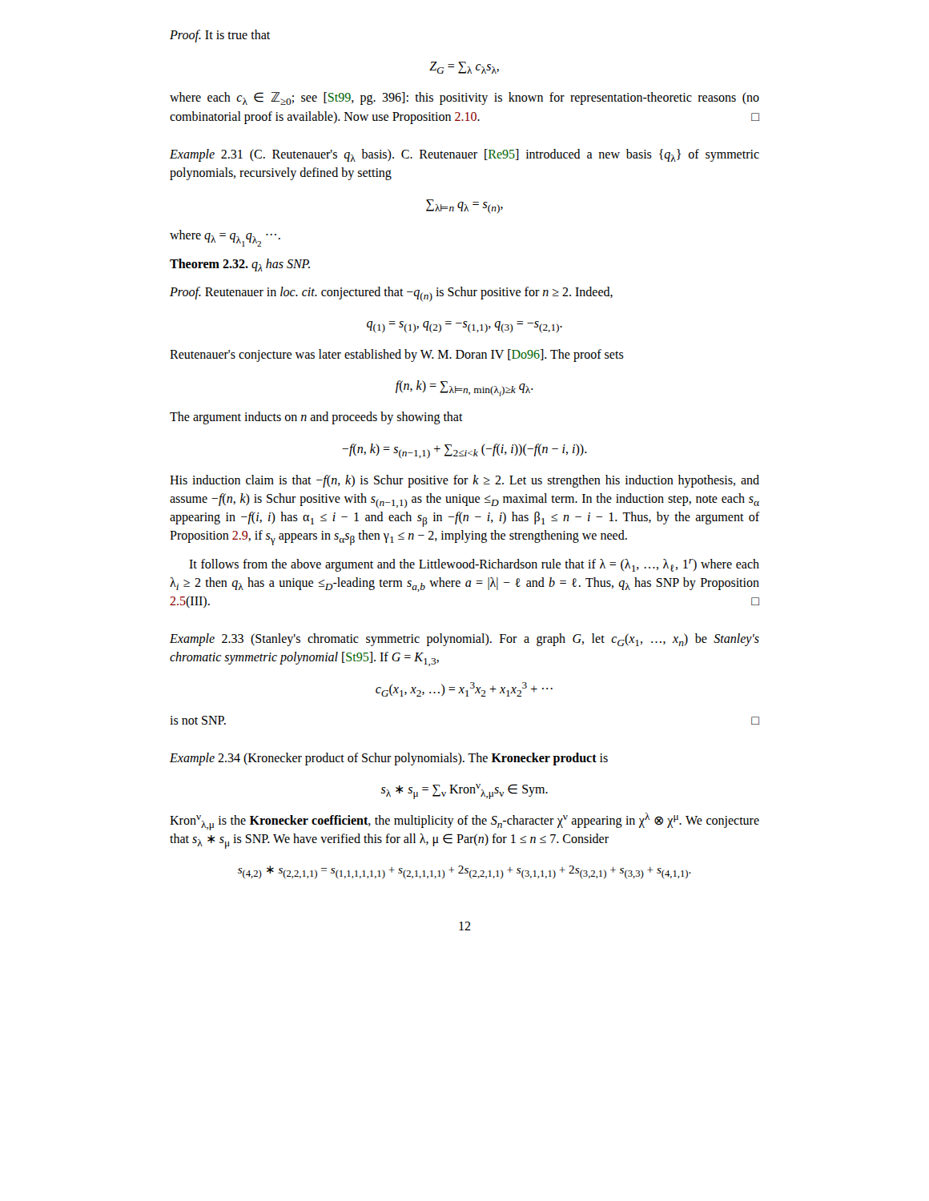Proof. It is true that
ZG = ∑λ cλsλ,
where each cλ ∈ ℤ≥0; see [St99, pg. 396]: this positivity is known for representation-theoretic reasons (no combinatorial proof is available). Now use Proposition 2.10. □
Example 2.31 (C. Reutenauer's qλ basis). C. Reutenauer [Re95] introduced a new basis {qλ} of symmetric polynomials, recursively defined by setting
∑λ⊨n qλ = s(n),
where qλ = qλ1qλ2 ···.
Theorem 2.32. qλ has SNP.
Proof. Reutenauer in loc. cit. conjectured that −q(n) is Schur positive for n ≥ 2. Indeed,
q(1) = s(1), q(2) = −s(1,1), q(3) = −s(2,1).
Reutenauer's conjecture was later established by W. M. Doran IV [Do96]. The proof sets
f(n, k) = ∑λ⊨n, min(λi)≥k qλ.
The argument inducts on n and proceeds by showing that
−f(n, k) = s(n−1,1) + ∑2≤i<k (−f(i, i))(−f(n − i, i)).
His induction claim is that −f(n, k) is Schur positive for k ≥ 2. Let us strengthen his induction hypothesis, and assume −f(n, k) is Schur positive with s(n−1,1) as the unique ≤D maximal term. In the induction step, note each sα appearing in −f(i, i) has α1 ≤ i − 1 and each sβ in −f(n − i, i) has β1 ≤ n − i − 1. Thus, by the argument of Proposition 2.9, if sγ appears in sαsβ then γ1 ≤ n − 2, implying the strengthening we need.
It follows from the above argument and the Littlewood-Richardson rule that if λ = (λ1, …, λℓ, 1r) where each λi ≥ 2 then qλ has a unique ≤D-leading term sa,b where a = |λ| − ℓ and b = ℓ. Thus, qλ has SNP by Proposition 2.5(III). □
Example 2.33 (Stanley's chromatic symmetric polynomial). For a graph G, let cG(x1, …, xn) be Stanley's chromatic symmetric polynomial [St95]. If G = K1,3,
cG(x1, x2, …) = x13x2 + x1x23 + ···
is not SNP. □
Example 2.34 (Kronecker product of Schur polynomials). The Kronecker product is
sλ ∗ sμ = ∑ν Kronνλ,μsν ∈ Sym.
Kronνλ,μ is the Kronecker coefficient, the multiplicity of the Sn-character χν appearing in χλ ⊗ χμ. We conjecture that sλ ∗ sμ is SNP. We have verified this for all λ, μ ∈ Par(n) for 1 ≤ n ≤ 7. Consider
s(4,2) ∗ s(2,2,1,1) = s(1,1,1,1,1,1) + s(2,1,1,1,1) + 2s(2,2,1,1) + s(3,1,1,1) + 2s(3,2,1) + s(3,3) + s(4,1,1).
12